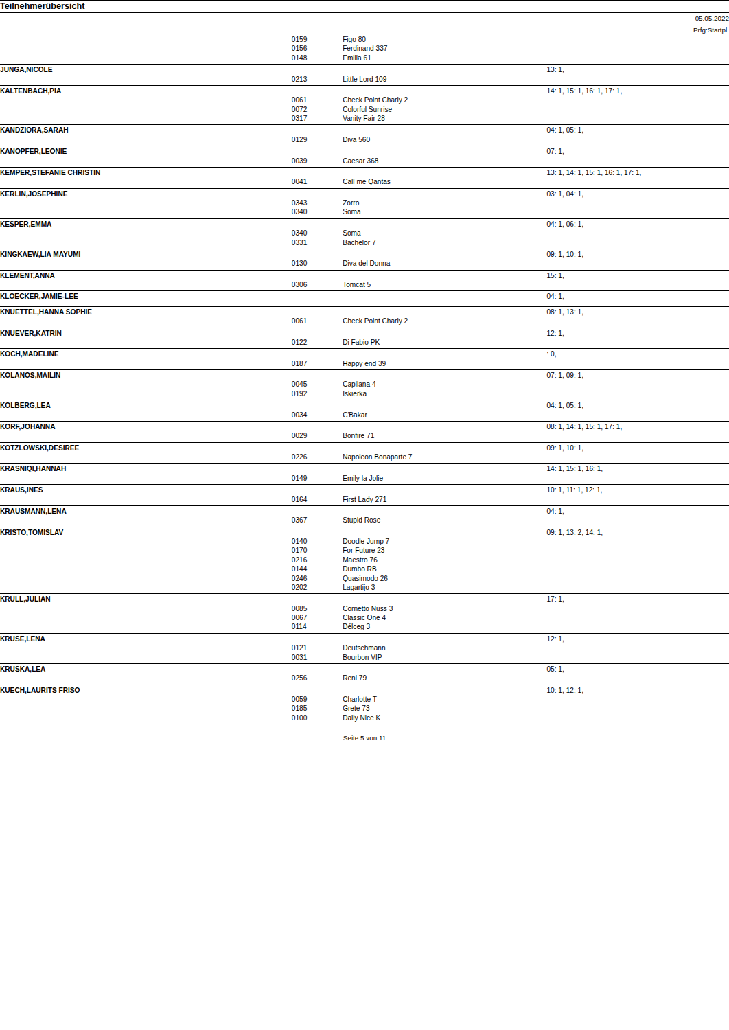Teilnehmerübersicht
05.05.2022
Prfg:Startpl.
| | 0159 | Figo 80 | |
| | 0156 | Ferdinand 337 | |
| | 0148 | Emilia 61 | |
| JUNGA,NICOLE | | | 13: 1, |
| | 0213 | Little Lord 109 | |
| KALTENBACH,PIA | | | 14: 1, 15: 1, 16: 1, 17: 1, |
| | 0061 | Check Point Charly 2 | |
| | 0072 | Colorful Sunrise | |
| | 0317 | Vanity Fair 28 | |
| KANDZIORA,SARAH | | | 04: 1, 05: 1, |
| | 0129 | Diva 560 | |
| KANOPFER,LEONIE | | | 07: 1, |
| | 0039 | Caesar 368 | |
| KEMPER,STEFANIE CHRISTIN | | | 13: 1, 14: 1, 15: 1, 16: 1, 17: 1, |
| | 0041 | Call me Qantas | |
| KERLIN,JOSEPHINE | | | 03: 1, 04: 1, |
| | 0343 | Zorro | |
| | 0340 | Soma | |
| KESPER,EMMA | | | 04: 1, 06: 1, |
| | 0340 | Soma | |
| | 0331 | Bachelor 7 | |
| KINGKAEW,LIA MAYUMI | | | 09: 1, 10: 1, |
| | 0130 | Diva del Donna | |
| KLEMENT,ANNA | | | 15: 1, |
| | 0306 | Tomcat 5 | |
| KLOECKER,JAMIE-LEE | | | 04: 1, |
| KNUETTEL,HANNA SOPHIE | | | 08: 1, 13: 1, |
| | 0061 | Check Point Charly 2 | |
| KNUEVER,KATRIN | | | 12: 1, |
| | 0122 | Di Fabio PK | |
| KOCH,MADELINE | | | : 0, |
| | 0187 | Happy end 39 | |
| KOLANOS,MAILIN | | | 07: 1, 09: 1, |
| | 0045 | Capilana 4 | |
| | 0192 | Iskierka | |
| KOLBERG,LEA | | | 04: 1, 05: 1, |
| | 0034 | C'Bakar | |
| KORF,JOHANNA | | | 08: 1, 14: 1, 15: 1, 17: 1, |
| | 0029 | Bonfire 71 | |
| KOTZLOWSKI,DESIREE | | | 09: 1, 10: 1, |
| | 0226 | Napoleon Bonaparte 7 | |
| KRASNIQI,HANNAH | | | 14: 1, 15: 1, 16: 1, |
| | 0149 | Emily la Jolie | |
| KRAUS,INES | | | 10: 1, 11: 1, 12: 1, |
| | 0164 | First Lady 271 | |
| KRAUSMANN,LENA | | | 04: 1, |
| | 0367 | Stupid Rose | |
| KRISTO,TOMISLAV | | | 09: 1, 13: 2, 14: 1, |
| | 0140 | Doodle Jump 7 | |
| | 0170 | For Future 23 | |
| | 0216 | Maestro 76 | |
| | 0144 | Dumbo RB | |
| | 0246 | Quasimodo 26 | |
| | 0202 | Lagartijo 3 | |
| KRULL,JULIAN | | | 17: 1, |
| | 0085 | Cornetto Nuss 3 | |
| | 0067 | Classic One 4 | |
| | 0114 | Délceg 3 | |
| KRUSE,LENA | | | 12: 1, |
| | 0121 | Deutschmann | |
| | 0031 | Bourbon VIP | |
| KRUSKA,LEA | | | 05: 1, |
| | 0256 | Reni 79 | |
| KUECH,LAURITS FRISO | | | 10: 1, 12: 1, |
| | 0059 | Charlotte T | |
| | 0185 | Grete 73 | |
| | 0100 | Daily Nice K | |
Seite 5 von 11